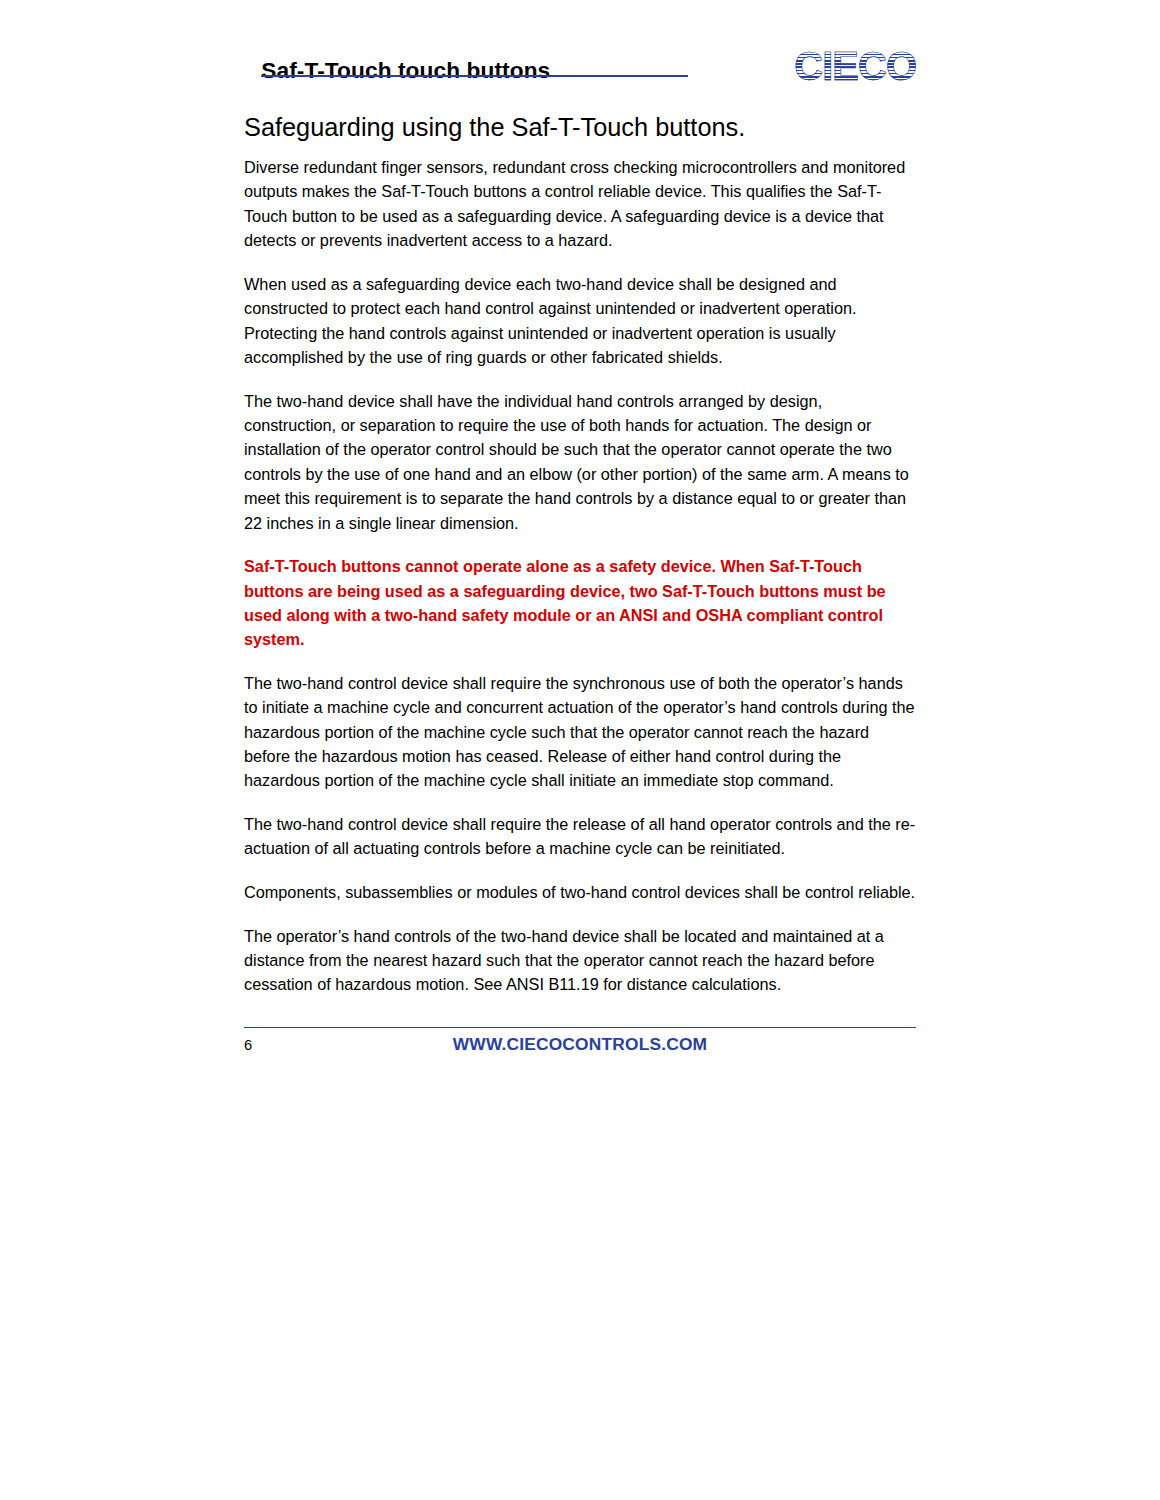Saf-T-Touch touch buttons
CIECO
Safeguarding using the Saf-T-Touch buttons.
Diverse redundant finger sensors, redundant cross checking microcontrollers and monitored outputs makes the Saf-T-Touch buttons a control reliable device. This qualifies the Saf-T-Touch button to be used as a safeguarding device. A safeguarding device is a device that detects or prevents inadvertent access to a hazard.
When used as a safeguarding device each two-hand device shall be designed and constructed to protect each hand control against unintended or inadvertent operation. Protecting the hand controls against unintended or inadvertent operation is usually accomplished by the use of ring guards or other fabricated shields.
The two-hand device shall have the individual hand controls arranged by design, construction, or separation to require the use of both hands for actuation. The design or installation of the operator control should be such that the operator cannot operate the two controls by the use of one hand and an elbow (or other portion) of the same arm. A means to meet this requirement is to separate the hand controls by a distance equal to or greater than 22 inches in a single linear dimension.
Saf-T-Touch buttons cannot operate alone as a safety device. When Saf-T-Touch buttons are being used as a safeguarding device, two Saf-T-Touch buttons must be used along with a two-hand safety module or an ANSI and OSHA compliant control system.
The two-hand control device shall require the synchronous use of both the operator’s hands to initiate a machine cycle and concurrent actuation of the operator’s hand controls during the hazardous portion of the machine cycle such that the operator cannot reach the hazard before the hazardous motion has ceased. Release of either hand control during the hazardous portion of the machine cycle shall initiate an immediate stop command.
The two-hand control device shall require the release of all hand operator controls and the re-actuation of all actuating controls before a machine cycle can be reinitiated.
Components, subassemblies or modules of two-hand control devices shall be control reliable.
The operator’s hand controls of the two-hand device shall be located and maintained at a distance from the nearest hazard such that the operator cannot reach the hazard before cessation of hazardous motion. See ANSI B11.19 for distance calculations.
6
WWW.CIECOCONTROLS.COM